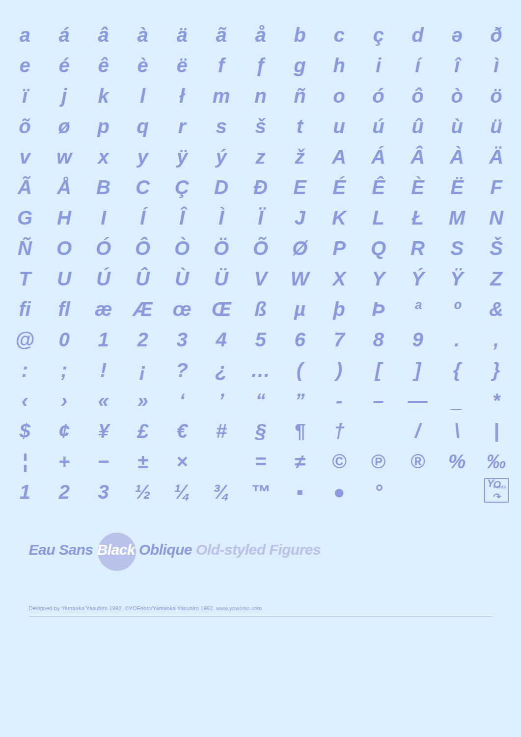| a | á | â | à | ä | ã | å | b | c | ç | d | ə | ð |
| e | é | ê | è | ë | f | ƒ | g | h | i | í | î | ì |
| ï | j | k | l | ł | m | n | ñ | o | ó | ô | ò | ö |
| õ | ø | p | q | r | s | š | t | u | ú | û | ù | ü |
| v | w | x | y | ÿ | ý | z | ž | A | Á | Â | À | Ä |
| Ã | Å | B | C | Ç | D | Đ | E | É | Ê | È | Ë | F |
| G | H | I | Í | Î | Ì | Ï | J | K | L | Ł | M | N |
| Ñ | O | Ó | Ô | Ò | Ö | Õ | Ø | P | Q | R | S | Š |
| T | U | Ú | Û | Ù | Ü | V | W | X | Y | Ý | Ÿ | Z |
| fi | fl | æ | Æ | œ | Œ | ß | µ | þ | Þ | ª | º | & |
| @ | 0 | 1 | 2 | 3 | 4 | 5 | 6 | 7 | 8 | 9 | . | , |
| : | ; | ! | ¡ | ? | ¿ | … | ( | ) | [ | ] | { | } |
| ‹ | › | « | » | ‘ | ’ | “ | ” | - | – | — | _ | * |
| $ | ¢ | ¥ | £ | € | # | § | ¶ | † | | / | \ | / |
| ¦ | + | − | ± | × | | = | ≠ | © | ℗ | ® | % | ‰ |
| 1 | 2 | 3 | ½ | ¼ | ¾ | ™ | ▪ | ● | ° | | | Y O Fonts ↷ |
Eau Sans Black Oblique Old-styled Figures
Designed by Yamaoka Yasuhiro 1992. ©YOFonts/Yamaoka Yasuhiro 1992. www.yoworks.com